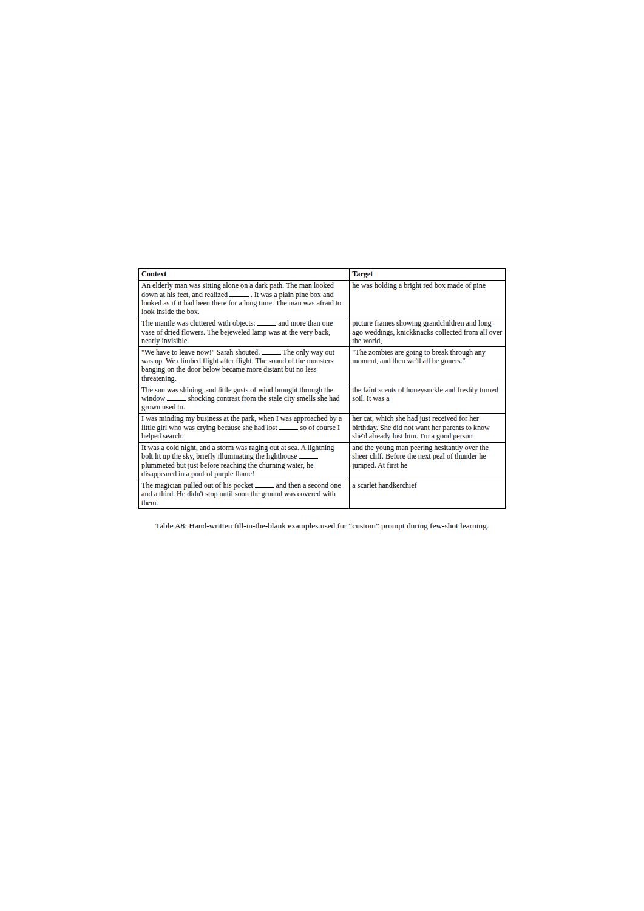| Context | Target |
| --- | --- |
| An elderly man was sitting alone on a dark path. The man looked down at his feet, and realized . It was a plain pine box and looked as if it had been there for a long time. The man was afraid to look inside the box. | he was holding a bright red box made of pine |
| The mantle was cluttered with objects: and more than one vase of dried flowers. The bejeweled lamp was at the very back, nearly invisible. | picture frames showing grandchildren and long-ago weddings, knickknacks collected from all over the world, |
| "We have to leave now!" Sarah shouted. The only way out was up. We climbed flight after flight. The sound of the monsters banging on the door below became more distant but no less threatening. | "The zombies are going to break through any moment, and then we'll all be goners." |
| The sun was shining, and little gusts of wind brought through the window shocking contrast from the stale city smells she had grown used to. | the faint scents of honeysuckle and freshly turned soil. It was a |
| I was minding my business at the park, when I was approached by a little girl who was crying because she had lost so of course I helped search. | her cat, which she had just received for her birthday. She did not want her parents to know she'd already lost him. I'm a good person |
| It was a cold night, and a storm was raging out at sea. A lightning bolt lit up the sky, briefly illuminating the lighthouse plummeted but just before reaching the churning water, he disappeared in a poof of purple flame! | and the young man peering hesitantly over the sheer cliff. Before the next peal of thunder he jumped. At first he |
| The magician pulled out of his pocket and then a second one and a third. He didn't stop until soon the ground was covered with them. | a scarlet handkerchief |
Table A8: Hand-written fill-in-the-blank examples used for “custom” prompt during few-shot learning.